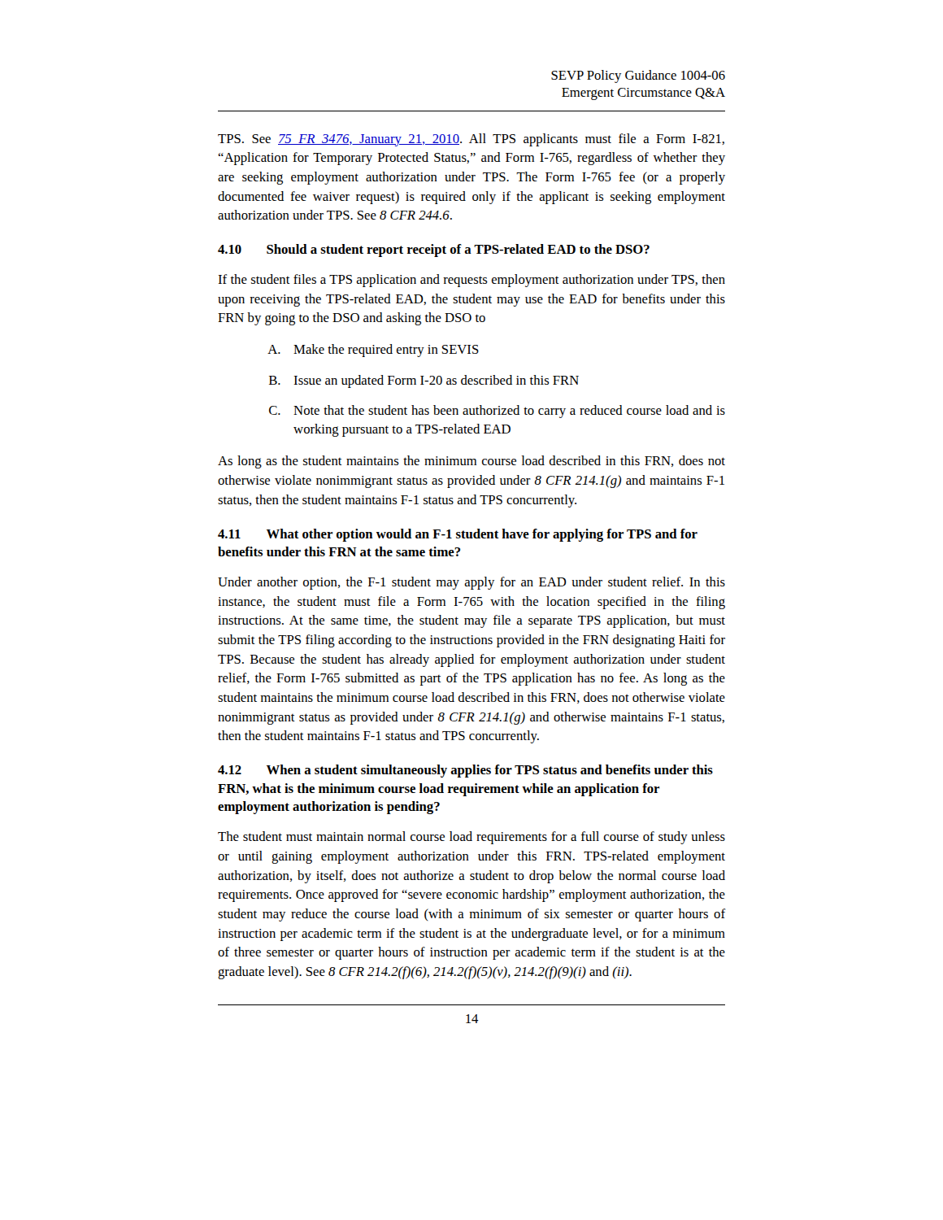SEVP Policy Guidance 1004-06 Emergent Circumstance Q&A
TPS. See 75 FR 3476, January 21, 2010. All TPS applicants must file a Form I-821, “Application for Temporary Protected Status,” and Form I-765, regardless of whether they are seeking employment authorization under TPS. The Form I-765 fee (or a properly documented fee waiver request) is required only if the applicant is seeking employment authorization under TPS. See 8 CFR 244.6.
4.10 Should a student report receipt of a TPS-related EAD to the DSO?
If the student files a TPS application and requests employment authorization under TPS, then upon receiving the TPS-related EAD, the student may use the EAD for benefits under this FRN by going to the DSO and asking the DSO to
Make the required entry in SEVIS
Issue an updated Form I-20 as described in this FRN
Note that the student has been authorized to carry a reduced course load and is working pursuant to a TPS-related EAD
As long as the student maintains the minimum course load described in this FRN, does not otherwise violate nonimmigrant status as provided under 8 CFR 214.1(g) and maintains F-1 status, then the student maintains F-1 status and TPS concurrently.
4.11 What other option would an F-1 student have for applying for TPS and for benefits under this FRN at the same time?
Under another option, the F-1 student may apply for an EAD under student relief. In this instance, the student must file a Form I-765 with the location specified in the filing instructions. At the same time, the student may file a separate TPS application, but must submit the TPS filing according to the instructions provided in the FRN designating Haiti for TPS. Because the student has already applied for employment authorization under student relief, the Form I-765 submitted as part of the TPS application has no fee. As long as the student maintains the minimum course load described in this FRN, does not otherwise violate nonimmigrant status as provided under 8 CFR 214.1(g) and otherwise maintains F-1 status, then the student maintains F-1 status and TPS concurrently.
4.12 When a student simultaneously applies for TPS status and benefits under this FRN, what is the minimum course load requirement while an application for employment authorization is pending?
The student must maintain normal course load requirements for a full course of study unless or until gaining employment authorization under this FRN. TPS-related employment authorization, by itself, does not authorize a student to drop below the normal course load requirements. Once approved for “severe economic hardship” employment authorization, the student may reduce the course load (with a minimum of six semester or quarter hours of instruction per academic term if the student is at the undergraduate level, or for a minimum of three semester or quarter hours of instruction per academic term if the student is at the graduate level). See 8 CFR 214.2(f)(6), 214.2(f)(5)(v), 214.2(f)(9)(i) and (ii).
14